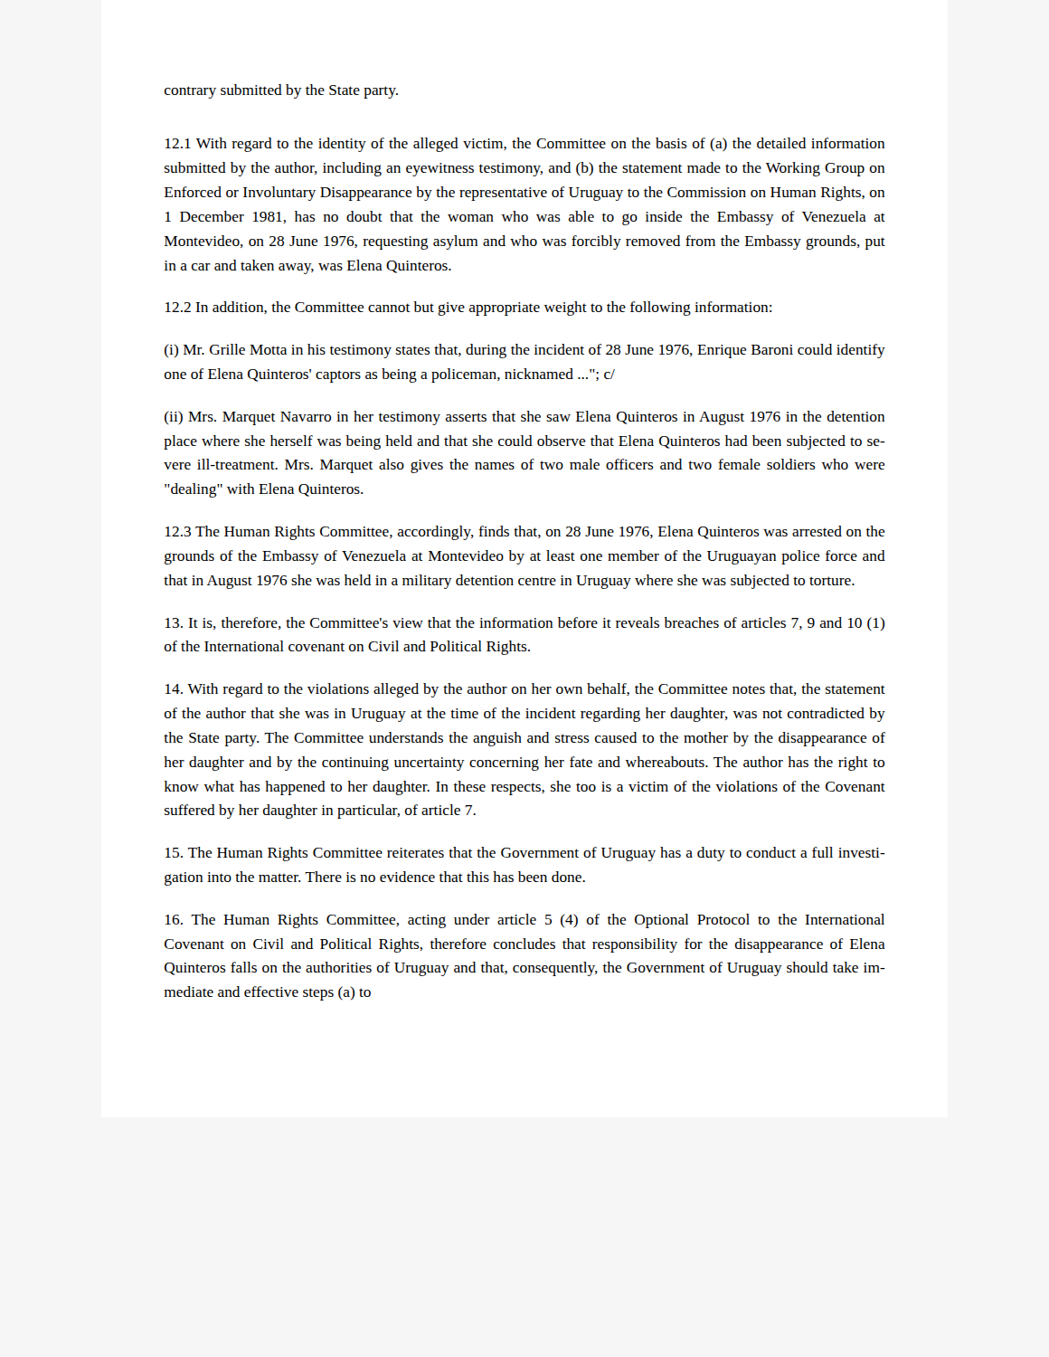contrary submitted by the State party.
12.1 With regard to the identity of the alleged victim, the Committee on the basis of (a) the detailed information submitted by the author, including an eyewitness testimony, and (b) the statement made to the Working Group on Enforced or Involuntary Disappearance by the representative of Uruguay to the Commission on Human Rights, on 1 December 1981, has no doubt that the woman who was able to go inside the Embassy of Venezuela at Montevideo, on 28 June 1976, requesting asylum and who was forcibly removed from the Embassy grounds, put in a car and taken away, was Elena Quinteros.
12.2 In addition, the Committee cannot but give appropriate weight to the following information:
(i) Mr. Grille Motta in his testimony states that, during the incident of 28 June 1976, Enrique Baroni could identify one of Elena Quinteros' captors as being a policeman, nicknamed ..."; c/
(ii) Mrs. Marquet Navarro in her testimony asserts that she saw Elena Quinteros in August 1976 in the detention place where she herself was being held and that she could observe that Elena Quinteros had been subjected to severe ill-treatment. Mrs. Marquet also gives the names of two male officers and two female soldiers who were "dealing" with Elena Quinteros.
12.3 The Human Rights Committee, accordingly, finds that, on 28 June 1976, Elena Quinteros was arrested on the grounds of the Embassy of Venezuela at Montevideo by at least one member of the Uruguayan police force and that in August 1976 she was held in a military detention centre in Uruguay where she was subjected to torture.
13. It is, therefore, the Committee's view that the information before it reveals breaches of articles 7, 9 and 10 (1) of the International covenant on Civil and Political Rights.
14. With regard to the violations alleged by the author on her own behalf, the Committee notes that, the statement of the author that she was in Uruguay at the time of the incident regarding her daughter, was not contradicted by the State party. The Committee understands the anguish and stress caused to the mother by the disappearance of her daughter and by the continuing uncertainty concerning her fate and whereabouts. The author has the right to know what has happened to her daughter. In these respects, she too is a victim of the violations of the Covenant suffered by her daughter in particular, of article 7.
15. The Human Rights Committee reiterates that the Government of Uruguay has a duty to conduct a full investigation into the matter. There is no evidence that this has been done.
16. The Human Rights Committee, acting under article 5 (4) of the Optional Protocol to the International Covenant on Civil and Political Rights, therefore concludes that responsibility for the disappearance of Elena Quinteros falls on the authorities of Uruguay and that, consequently, the Government of Uruguay should take immediate and effective steps (a) to